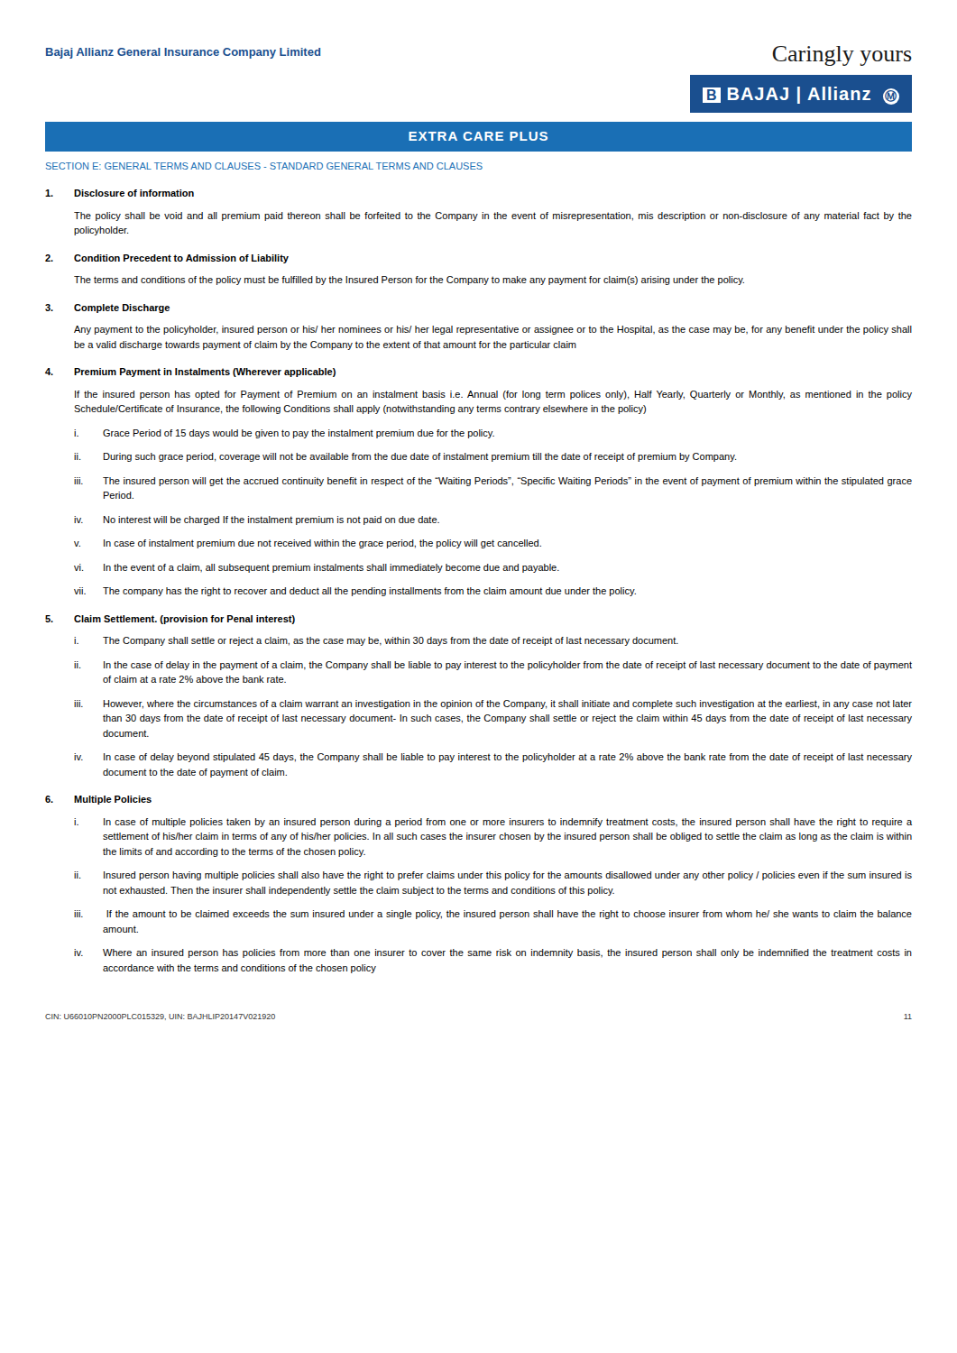Bajaj Allianz General Insurance Company Limited
Caringly yours
BBAJAJ | Allianz Ⓜ
EXTRA CARE PLUS
SECTION E: GENERAL TERMS AND CLAUSES - STANDARD GENERAL TERMS AND CLAUSES
1. Disclosure of information
The policy shall be void and all premium paid thereon shall be forfeited to the Company in the event of misrepresentation, mis description or non-disclosure of any material fact by the policyholder.
2. Condition Precedent to Admission of Liability
The terms and conditions of the policy must be fulfilled by the Insured Person for the Company to make any payment for claim(s) arising under the policy.
3. Complete Discharge
Any payment to the policyholder, insured person or his/ her nominees or his/ her legal representative or assignee or to the Hospital, as the case may be, for any benefit under the policy shall be a valid discharge towards payment of claim by the Company to the extent of that amount for the particular claim
4. Premium Payment in Instalments (Wherever applicable)
If the insured person has opted for Payment of Premium on an instalment basis i.e. Annual (for long term polices only), Half Yearly, Quarterly or Monthly, as mentioned in the policy Schedule/Certificate of Insurance, the following Conditions shall apply (notwithstanding any terms contrary elsewhere in the policy)
i. Grace Period of 15 days would be given to pay the instalment premium due for the policy.
ii. During such grace period, coverage will not be available from the due date of instalment premium till the date of receipt of premium by Company.
iii. The insured person will get the accrued continuity benefit in respect of the “Waiting Periods”, “Specific Waiting Periods” in the event of payment of premium within the stipulated grace Period.
iv. No interest will be charged If the instalment premium is not paid on due date.
v. In case of instalment premium due not received within the grace period, the policy will get cancelled.
vi. In the event of a claim, all subsequent premium instalments shall immediately become due and payable.
vii. The company has the right to recover and deduct all the pending installments from the claim amount due under the policy.
5. Claim Settlement. (provision for Penal interest)
i. The Company shall settle or reject a claim, as the case may be, within 30 days from the date of receipt of last necessary document.
ii. In the case of delay in the payment of a claim, the Company shall be liable to pay interest to the policyholder from the date of receipt of last necessary document to the date of payment of claim at a rate 2% above the bank rate.
iii. However, where the circumstances of a claim warrant an investigation in the opinion of the Company, it shall initiate and complete such investigation at the earliest, in any case not later than 30 days from the date of receipt of last necessary document- In such cases, the Company shall settle or reject the claim within 45 days from the date of receipt of last necessary document.
iv. In case of delay beyond stipulated 45 days, the Company shall be liable to pay interest to the policyholder at a rate 2% above the bank rate from the date of receipt of last necessary document to the date of payment of claim.
6. Multiple Policies
i. In case of multiple policies taken by an insured person during a period from one or more insurers to indemnify treatment costs, the insured person shall have the right to require a settlement of his/her claim in terms of any of his/her policies. In all such cases the insurer chosen by the insured person shall be obliged to settle the claim as long as the claim is within the limits of and according to the terms of the chosen policy.
ii. Insured person having multiple policies shall also have the right to prefer claims under this policy for the amounts disallowed under any other policy / policies even if the sum insured is not exhausted. Then the insurer shall independently settle the claim subject to the terms and conditions of this policy.
iii. If the amount to be claimed exceeds the sum insured under a single policy, the insured person shall have the right to choose insurer from whom he/ she wants to claim the balance amount.
iv. Where an insured person has policies from more than one insurer to cover the same risk on indemnity basis, the insured person shall only be indemnified the treatment costs in accordance with the terms and conditions of the chosen policy
CIN: U66010PN2000PLC015329, UIN: BAJHLIP20147V021920
11